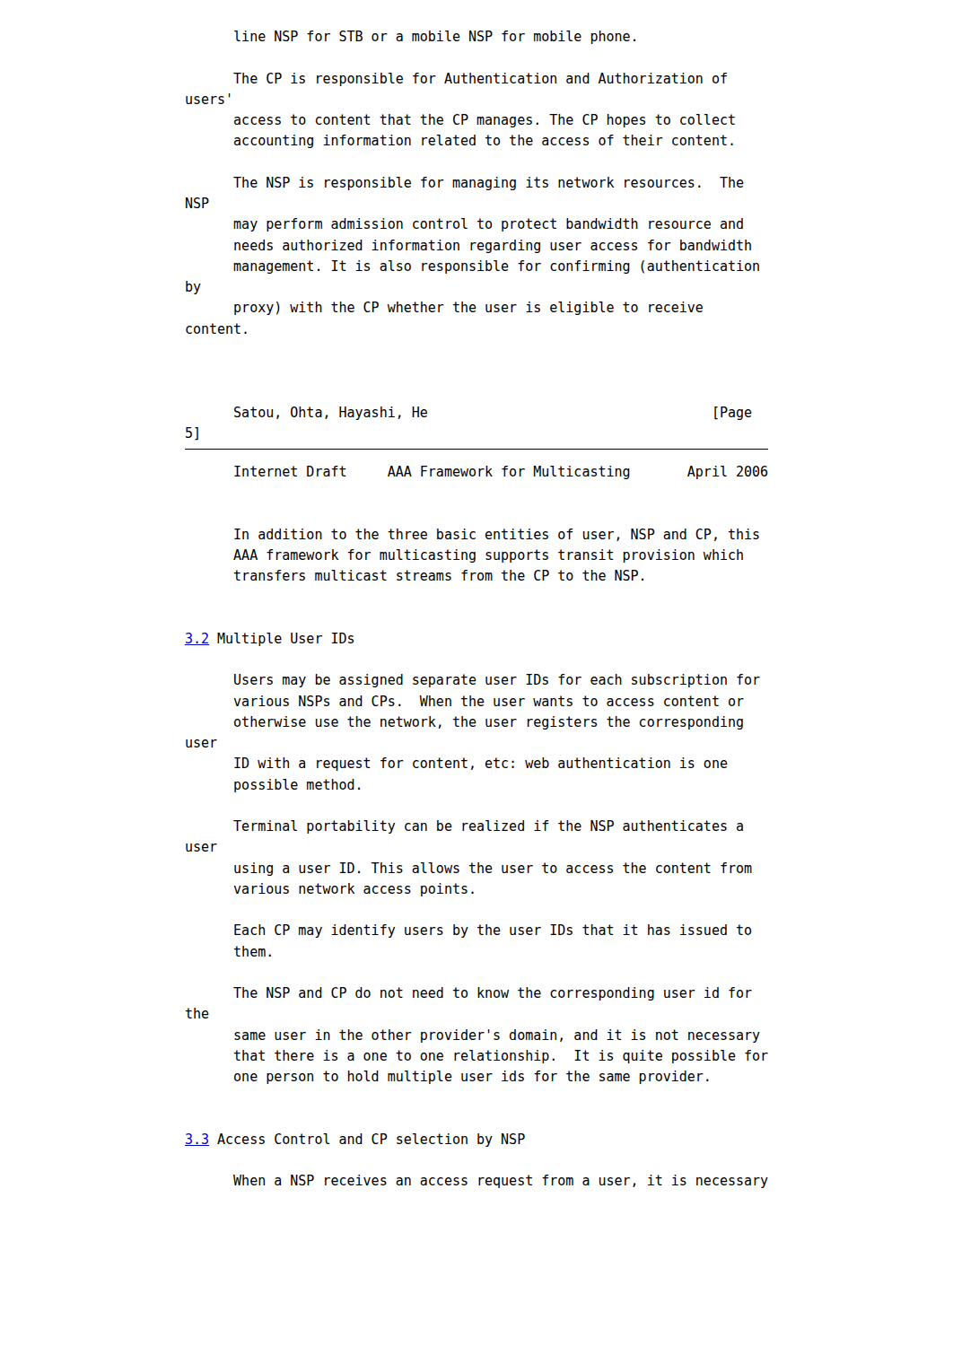line NSP for STB or a mobile NSP for mobile phone.

      The CP is responsible for Authentication and Authorization of users'
      access to content that the CP manages. The CP hopes to collect
      accounting information related to the access of their content.

      The NSP is responsible for managing its network resources.  The NSP
      may perform admission control to protect bandwidth resource and
      needs authorized information regarding user access for bandwidth
      management. It is also responsible for confirming (authentication by
      proxy) with the CP whether the user is eligible to receive content.



      Satou, Ohta, Hayashi, He                                   [Page 5]
      Internet Draft     AAA Framework for Multicasting       April 2006


      In addition to the three basic entities of user, NSP and CP, this
      AAA framework for multicasting supports transit provision which
      transfers multicast streams from the CP to the NSP.


3.2 Multiple User IDs

      Users may be assigned separate user IDs for each subscription for
      various NSPs and CPs.  When the user wants to access content or
      otherwise use the network, the user registers the corresponding user
      ID with a request for content, etc: web authentication is one
      possible method.

      Terminal portability can be realized if the NSP authenticates a user
      using a user ID. This allows the user to access the content from
      various network access points.

      Each CP may identify users by the user IDs that it has issued to
      them.

      The NSP and CP do not need to know the corresponding user id for the
      same user in the other provider's domain, and it is not necessary
      that there is a one to one relationship.  It is quite possible for
      one person to hold multiple user ids for the same provider.


3.3 Access Control and CP selection by NSP

      When a NSP receives an access request from a user, it is necessary